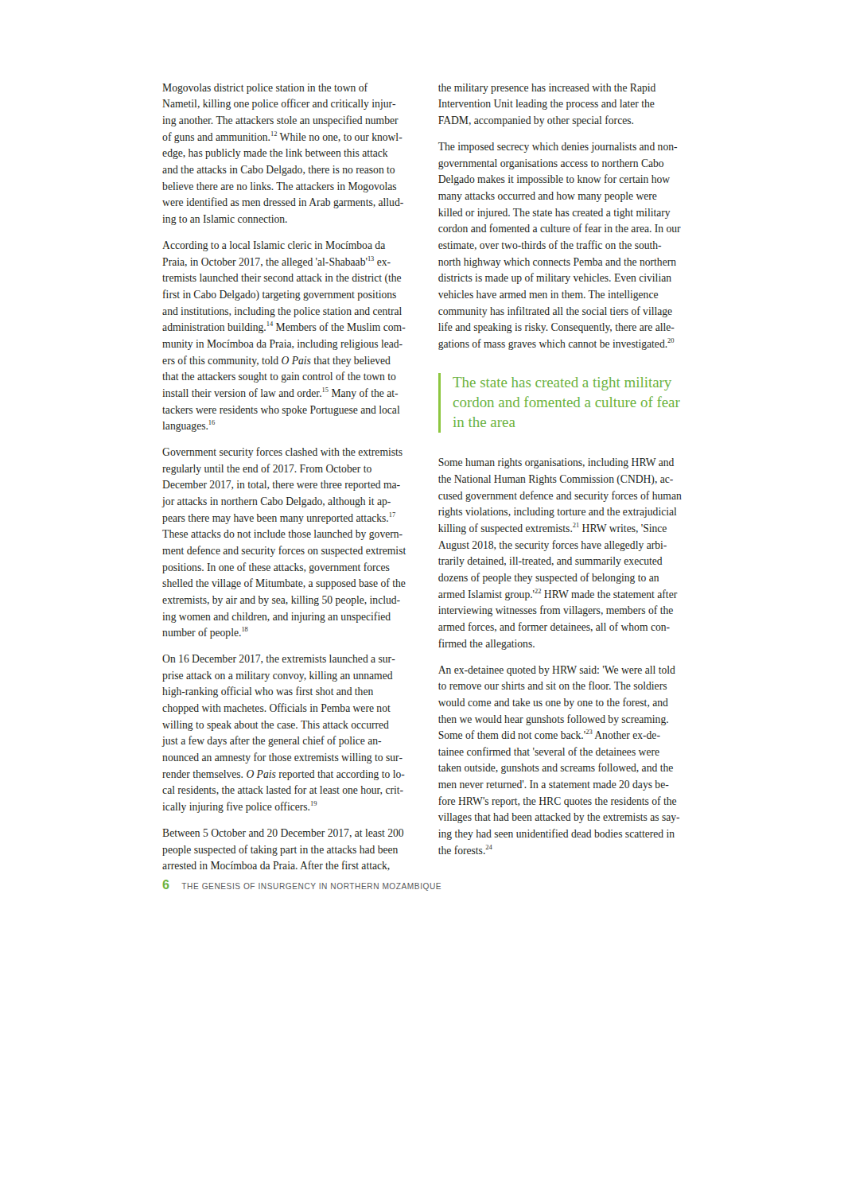Mogovolas district police station in the town of Nametil, killing one police officer and critically injuring another. The attackers stole an unspecified number of guns and ammunition.12 While no one, to our knowledge, has publicly made the link between this attack and the attacks in Cabo Delgado, there is no reason to believe there are no links. The attackers in Mogovolas were identified as men dressed in Arab garments, alluding to an Islamic connection.
According to a local Islamic cleric in Mocímboa da Praia, in October 2017, the alleged 'al-Shabaab'13 extremists launched their second attack in the district (the first in Cabo Delgado) targeting government positions and institutions, including the police station and central administration building.14 Members of the Muslim community in Mocímboa da Praia, including religious leaders of this community, told O Pais that they believed that the attackers sought to gain control of the town to install their version of law and order.15 Many of the attackers were residents who spoke Portuguese and local languages.16
Government security forces clashed with the extremists regularly until the end of 2017. From October to December 2017, in total, there were three reported major attacks in northern Cabo Delgado, although it appears there may have been many unreported attacks.17 These attacks do not include those launched by government defence and security forces on suspected extremist positions. In one of these attacks, government forces shelled the village of Mitumbate, a supposed base of the extremists, by air and by sea, killing 50 people, including women and children, and injuring an unspecified number of people.18
On 16 December 2017, the extremists launched a surprise attack on a military convoy, killing an unnamed high-ranking official who was first shot and then chopped with machetes. Officials in Pemba were not willing to speak about the case. This attack occurred just a few days after the general chief of police announced an amnesty for those extremists willing to surrender themselves. O Pais reported that according to local residents, the attack lasted for at least one hour, critically injuring five police officers.19
Between 5 October and 20 December 2017, at least 200 people suspected of taking part in the attacks had been arrested in Mocímboa da Praia. After the first attack,
the military presence has increased with the Rapid Intervention Unit leading the process and later the FADM, accompanied by other special forces.
The imposed secrecy which denies journalists and non-governmental organisations access to northern Cabo Delgado makes it impossible to know for certain how many attacks occurred and how many people were killed or injured. The state has created a tight military cordon and fomented a culture of fear in the area. In our estimate, over two-thirds of the traffic on the south-north highway which connects Pemba and the northern districts is made up of military vehicles. Even civilian vehicles have armed men in them. The intelligence community has infiltrated all the social tiers of village life and speaking is risky. Consequently, there are allegations of mass graves which cannot be investigated.20
The state has created a tight military cordon and fomented a culture of fear in the area
Some human rights organisations, including HRW and the National Human Rights Commission (CNDH), accused government defence and security forces of human rights violations, including torture and the extrajudicial killing of suspected extremists.21 HRW writes, 'Since August 2018, the security forces have allegedly arbitrarily detained, ill-treated, and summarily executed dozens of people they suspected of belonging to an armed Islamist group.'22 HRW made the statement after interviewing witnesses from villagers, members of the armed forces, and former detainees, all of whom confirmed the allegations.
An ex-detainee quoted by HRW said: 'We were all told to remove our shirts and sit on the floor. The soldiers would come and take us one by one to the forest, and then we would hear gunshots followed by screaming. Some of them did not come back.'23 Another ex-detainee confirmed that 'several of the detainees were taken outside, gunshots and screams followed, and the men never returned'. In a statement made 20 days before HRW's report, the HRC quotes the residents of the villages that had been attacked by the extremists as saying they had seen unidentified dead bodies scattered in the forests.24
6 The genesis of insurgency in northern Mozambique